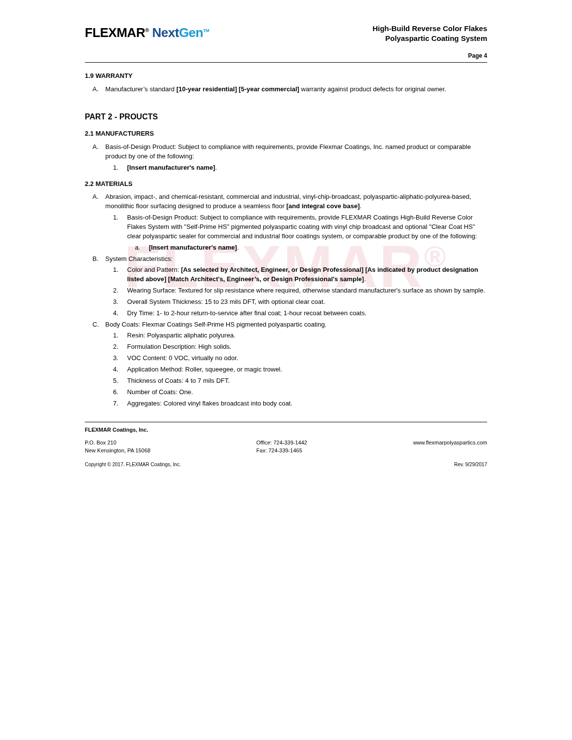FLEXMAR®
FLEXMAR® Next Gen TM
High-Build Reverse Color Flakes
Polyaspartic Coating System
Page 4
1.9 WARRANTY
A. Manufacturer’s standard [10-year residential] [5-year commercial] warranty against product defects for original owner.
PART 2 - PROUCTS
2.1 MANUFACTURERS
A. Basis-of-Design Product: Subject to compliance with requirements, provide Flexmar Coatings, Inc. named product or comparable product by one of the following:
1.[Insert manufacturer's name].
2.2 MATERIALS
A. Abrasion, impact-, and chemical-resistant, commercial and industrial, vinyl-chip-broadcast, polyaspartic-aliphatic-polyurea-based, monolithic floor surfacing designed to produce a seamless floor [and integral cove base].
1. Basis-of-Design Product: Subject to compliance with requirements, provide FLEXMAR Coatings High-Build Reverse Color Flakes System with "Self-Prime HS" pigmented polyaspartic coating with vinyl chip broadcast and optional "Clear Coat HS" clear polyaspartic sealer for commercial and industrial floor coatings system, or comparable product by one of the following:
a.[Insert manufacturer's name].
B. System Characteristics:
1. Color and Pattern: [As selected by Architect, Engineer, or Design Professional] [As indicated by product designation listed above] [Match Architect's, Engineer’s, or Design Professional’s sample].
2. Wearing Surface: Textured for slip resistance where required, otherwise standard manufacturer's surface as shown by sample.
3. Overall System Thickness: 15 to 23 mils DFT, with optional clear coat.
4. Dry Time: 1- to 2-hour return-to-service after final coat; 1-hour recoat between coats.
C. Body Coats: Flexmar Coatings Self-Prime HS pigmented polyaspartic coating.
1. Resin: Polyaspartic aliphatic polyurea.
2. Formulation Description: High solids.
3. VOC Content: 0 VOC, virtually no odor.
4. Application Method: Roller, squeegee, or magic trowel.
5. Thickness of Coats: 4 to 7 mils DFT.
6. Number of Coats: One.
7. Aggregates: Colored vinyl flakes broadcast into body coat.
FLEXMAR Coatings, Inc.
P.O. Box 210
New Kensington, PA 15068
Office: 724-339-1442
Fax: 724-339-1465
www.flexmarpolyaspartics.com
Copyright © 2017. FLEXMAR Coatings, Inc. Rev. 9/29/2017